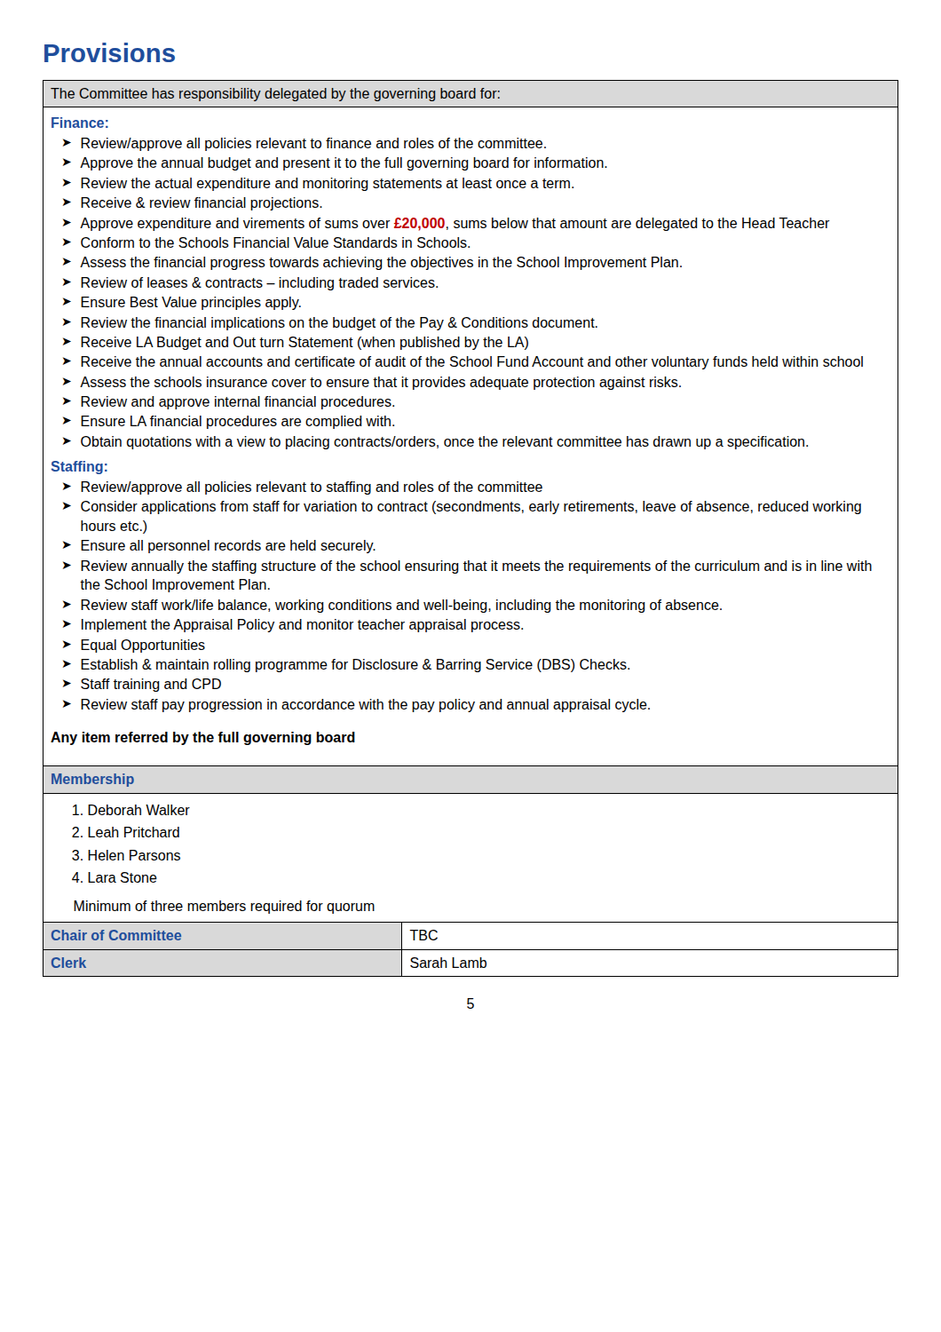Provisions
| The Committee has responsibility delegated by the governing board for: |
| Finance: Review/approve all policies relevant to finance and roles of the committee. Approve the annual budget and present it to the full governing board for information. Review the actual expenditure and monitoring statements at least once a term. Receive & review financial projections. Approve expenditure and virements of sums over £20,000 , sums below that amount are delegated to the Head Teacher Conform to the Schools Financial Value Standards in Schools. Assess the financial progress towards achieving the objectives in the School Improvement Plan. Review of leases & contracts – including traded services. Ensure Best Value principles apply. Review the financial implications on the budget of the Pay & Conditions document. Receive LA Budget and Out turn Statement (when published by the LA) Receive the annual accounts and certificate of audit of the School Fund Account and other voluntary funds held within school Assess the schools insurance cover to ensure that it provides adequate protection against risks. Review and approve internal financial procedures. Ensure LA financial procedures are complied with. Obtain quotations with a view to placing contracts/orders, once the relevant committee has drawn up a specification. Staffing: Review/approve all policies relevant to staffing and roles of the committee Consider applications from staff for variation to contract (secondments, early retirements, leave of absence, reduced working hours etc.) Ensure all personnel records are held securely. Review annually the staffing structure of the school ensuring that it meets the requirements of the curriculum and is in line with the School Improvement Plan. Review staff work/life balance, working conditions and well-being, including the monitoring of absence. Implement the Appraisal Policy and monitor teacher appraisal process. Equal Opportunities Establish & maintain rolling programme for Disclosure & Barring Service (DBS) Checks. Staff training and CPD Review staff pay progression in accordance with the pay policy and annual appraisal cycle. Any item referred by the full governing board |
| Membership |
| Deborah Walker Leah Pritchard Helen Parsons Lara Stone Minimum of three members required for quorum |
| Chair of Committee | TBC |
| Clerk | Sarah Lamb |
5